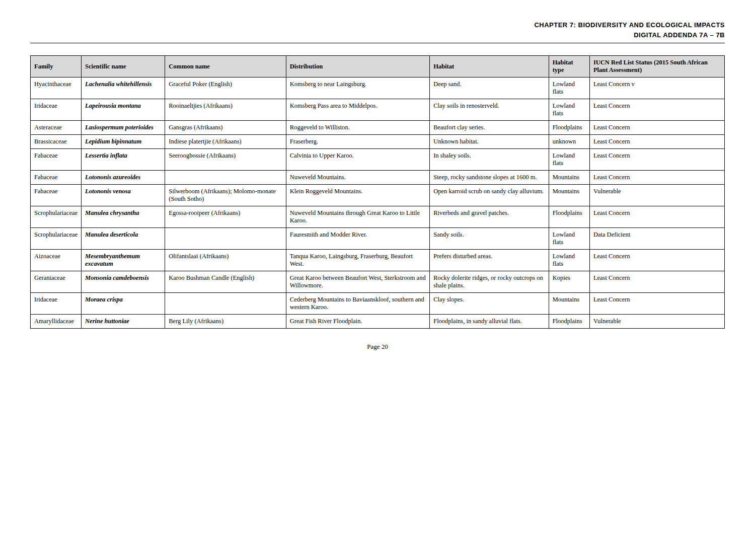CHAPTER 7: BIODIVERSITY AND ECOLOGICAL IMPACTS
DIGITAL ADDENDA 7A – 7B
| Family | Scientific name | Common name | Distribution | Habitat | Habitat type | IUCN Red List Status (2015 South African Plant Assessment) |
| --- | --- | --- | --- | --- | --- | --- |
| Hyacinthaceae | Lachenalia whitehillensis | Graceful Poker (English) | Komsberg to near Laingsburg. | Deep sand. | Lowland flats | Least Concern v |
| Iridaceae | Lapeirousia montana | Rooinaeltjies (Afrikaans) | Komsberg Pass area to Middelpos. | Clay soils in renosterveld. | Lowland flats | Least Concern |
| Asteraceae | Lasiospermum poterioides | Gansgras (Afrikaans) | Roggeveld to Williston. | Beaufort clay series. | Floodplains | Least Concern |
| Brassicaceae | Lepidium bipinnatum | Indiese platertjie (Afrikaans) | Fraserberg. | Unknown habitat. | unknown | Least Concern |
| Fabaceae | Lessertia inflata | Seeroogbossie (Afrikaans) | Calvinia to Upper Karoo. | In shaley soils. | Lowland flats | Least Concern |
| Fabaceae | Lotononis azureoides | | Nuweveld Mountains. | Steep, rocky sandstone slopes at 1600 m. | Mountains | Least Concern |
| Fabaceae | Lotononis venosa | Silwerboom (Afrikaans); Molomo-monate (South Sotho) | Klein Roggeveld Mountains. | Open karroid scrub on sandy clay alluvium. | Mountains | Vulnerable |
| Scrophulariaceae | Manulea chrysantha | Egossa-rooipeer (Afrikaans) | Nuweveld Mountains through Great Karoo to Little Karoo. | Riverbeds and gravel patches. | Floodplains | Least Concern |
| Scrophulariaceae | Manulea deserticola | | Fauresmith and Modder River. | Sandy soils. | Lowland flats | Data Deficient |
| Aizoaceae | Mesembryanthemum excavatum | Olifantslaai (Afrikaans) | Tanqua Karoo, Laingsburg, Fraserburg, Beaufort West. | Prefers disturbed areas. | Lowland flats | Least Concern |
| Geraniaceae | Monsonia camdeboensis | Karoo Bushman Candle (English) | Great Karoo between Beaufort West, Sterkstroom and Willowmore. | Rocky dolerite ridges, or rocky outcrops on shale plains. | Kopies | Least Concern |
| Iridaceae | Moraea crispa | | Cederberg Mountains to Baviaanskloof, southern and western Karoo. | Clay slopes. | Mountains | Least Concern |
| Amaryllidaceae | Nerine huttoniae | Berg Lily (Afrikaans) | Great Fish River Floodplain. | Floodplains, in sandy alluvial flats. | Floodplains | Vulnerable |
Page 20